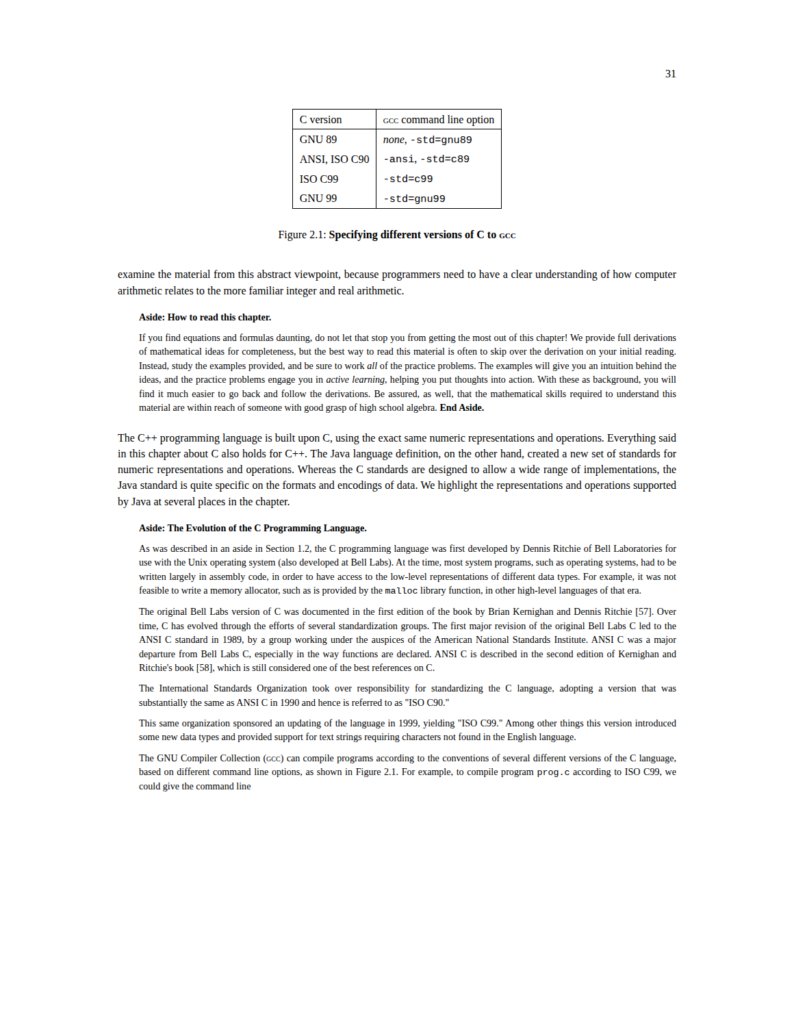31
| C version | gcc command line option |
| --- | --- |
| GNU 89 | none , -std=gnu89 |
| ANSI, ISO C90 | -ansi , -std=c89 |
| ISO C99 | -std=c99 |
| GNU 99 | -std=gnu99 |
Figure 2.1: Specifying different versions of C to gcc
examine the material from this abstract viewpoint, because programmers need to have a clear understanding of how computer arithmetic relates to the more familiar integer and real arithmetic.
Aside: How to read this chapter.
If you find equations and formulas daunting, do not let that stop you from getting the most out of this chapter! We provide full derivations of mathematical ideas for completeness, but the best way to read this material is often to skip over the derivation on your initial reading. Instead, study the examples provided, and be sure to work all of the practice problems. The examples will give you an intuition behind the ideas, and the practice problems engage you in active learning, helping you put thoughts into action. With these as background, you will find it much easier to go back and follow the derivations. Be assured, as well, that the mathematical skills required to understand this material are within reach of someone with good grasp of high school algebra. End Aside.
The C++ programming language is built upon C, using the exact same numeric representations and operations. Everything said in this chapter about C also holds for C++. The Java language definition, on the other hand, created a new set of standards for numeric representations and operations. Whereas the C standards are designed to allow a wide range of implementations, the Java standard is quite specific on the formats and encodings of data. We highlight the representations and operations supported by Java at several places in the chapter.
Aside: The Evolution of the C Programming Language.
As was described in an aside in Section 1.2, the C programming language was first developed by Dennis Ritchie of Bell Laboratories for use with the Unix operating system (also developed at Bell Labs). At the time, most system programs, such as operating systems, had to be written largely in assembly code, in order to have access to the low-level representations of different data types. For example, it was not feasible to write a memory allocator, such as is provided by the malloc library function, in other high-level languages of that era.
The original Bell Labs version of C was documented in the first edition of the book by Brian Kernighan and Dennis Ritchie [57]. Over time, C has evolved through the efforts of several standardization groups. The first major revision of the original Bell Labs C led to the ANSI C standard in 1989, by a group working under the auspices of the American National Standards Institute. ANSI C was a major departure from Bell Labs C, especially in the way functions are declared. ANSI C is described in the second edition of Kernighan and Ritchie's book [58], which is still considered one of the best references on C.
The International Standards Organization took over responsibility for standardizing the C language, adopting a version that was substantially the same as ANSI C in 1990 and hence is referred to as "ISO C90."
This same organization sponsored an updating of the language in 1999, yielding "ISO C99." Among other things this version introduced some new data types and provided support for text strings requiring characters not found in the English language.
The GNU Compiler Collection (gcc) can compile programs according to the conventions of several different versions of the C language, based on different command line options, as shown in Figure 2.1. For example, to compile program prog.c according to ISO C99, we could give the command line